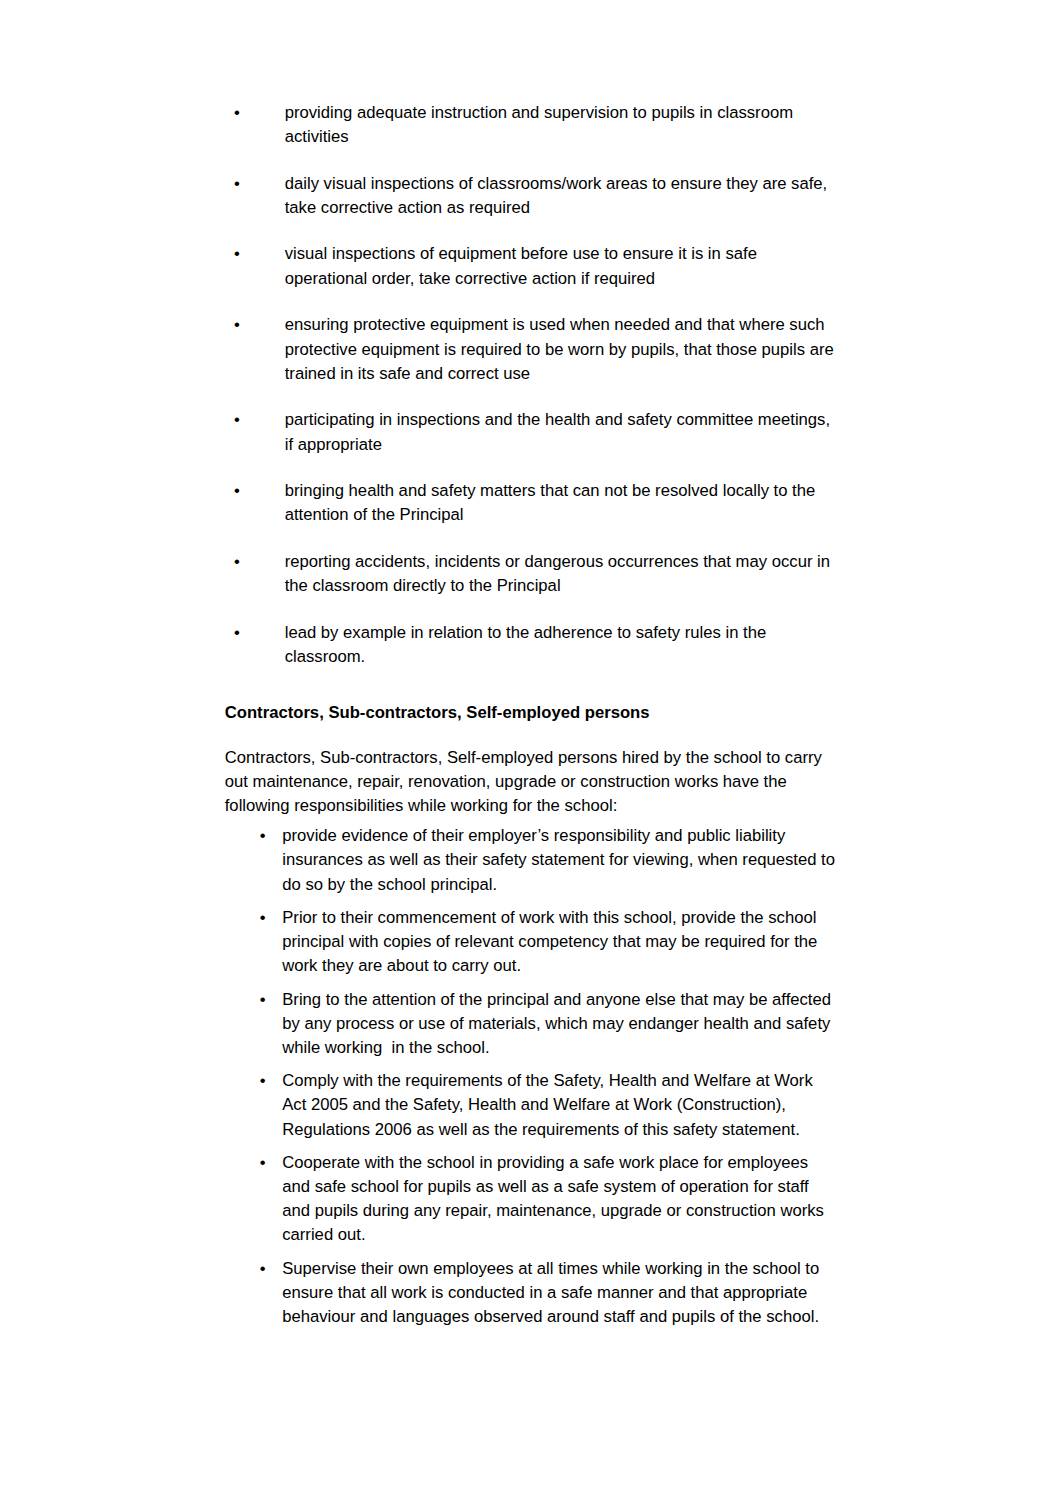providing adequate instruction and supervision to pupils in classroom activities
daily visual inspections of classrooms/work areas to ensure they are safe, take corrective action as required
visual inspections of equipment before use to ensure it is in safe operational order, take corrective action if required
ensuring protective equipment is used when needed and that where such protective equipment is required to be worn by pupils, that those pupils are trained in its safe and correct use
participating in inspections and the health and safety committee meetings, if appropriate
bringing health and safety matters that can not be resolved locally to the attention of the Principal
reporting accidents, incidents or dangerous occurrences that may occur in the classroom directly to the Principal
lead by example in relation to the adherence to safety rules in the classroom.
Contractors, Sub-contractors, Self-employed persons
Contractors, Sub-contractors, Self-employed persons hired by the school to carry out maintenance, repair, renovation, upgrade or construction works have the following responsibilities while working for the school:
provide evidence of their employer’s responsibility and public liability insurances as well as their safety statement for viewing, when requested to do so by the school principal.
Prior to their commencement of work with this school, provide the school principal with copies of relevant competency that may be required for the work they are about to carry out.
Bring to the attention of the principal and anyone else that may be affected by any process or use of materials, which may endanger health and safety while working in the school.
Comply with the requirements of the Safety, Health and Welfare at Work Act 2005 and the Safety, Health and Welfare at Work (Construction), Regulations 2006 as well as the requirements of this safety statement.
Cooperate with the school in providing a safe work place for employees and safe school for pupils as well as a safe system of operation for staff and pupils during any repair, maintenance, upgrade or construction works carried out.
Supervise their own employees at all times while working in the school to ensure that all work is conducted in a safe manner and that appropriate behaviour and languages observed around staff and pupils of the school.